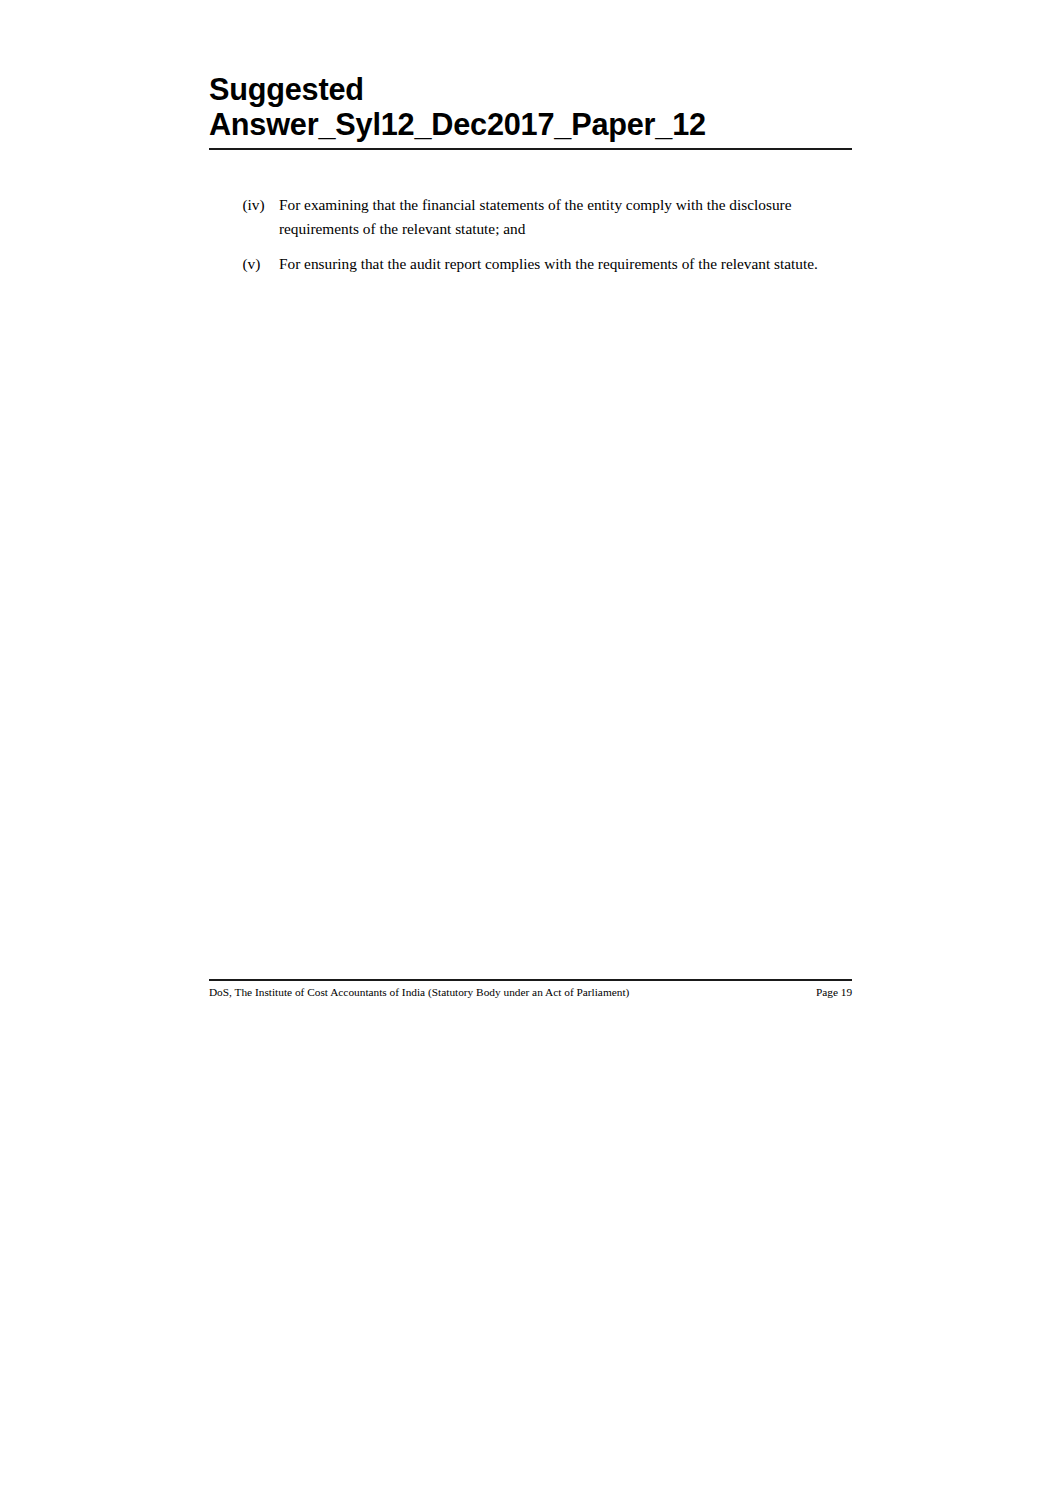Suggested Answer_Syl12_Dec2017_Paper_12
(iv) For examining that the financial statements of the entity comply with the disclosure requirements of the relevant statute; and
(v) For ensuring that the audit report complies with the requirements of the relevant statute.
DoS, The Institute of Cost Accountants of India (Statutory Body under an Act of Parliament) Page 19